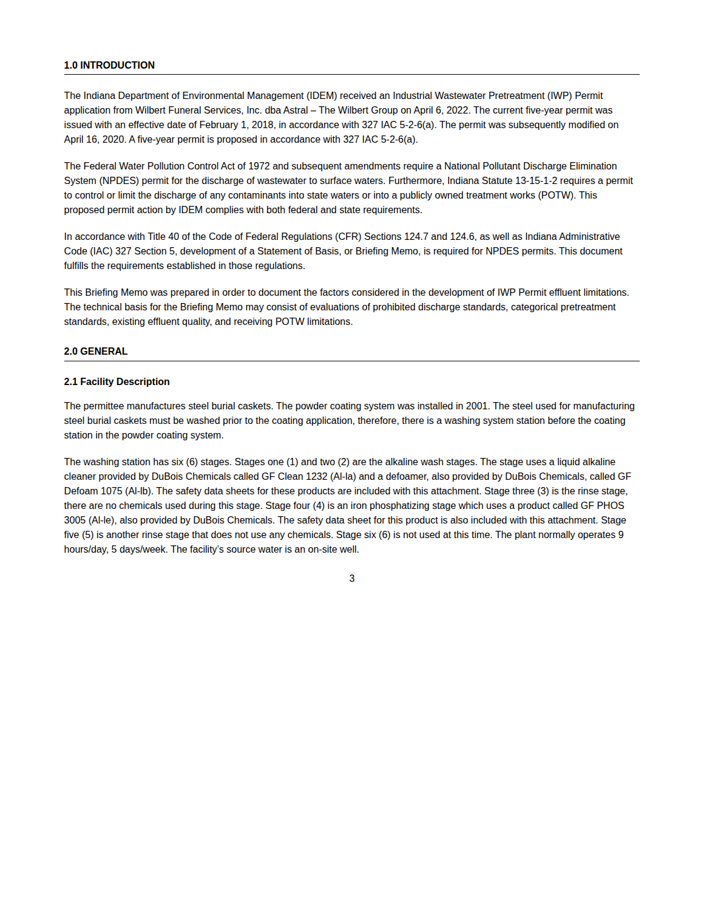1.0 INTRODUCTION
The Indiana Department of Environmental Management (IDEM) received an Industrial Wastewater Pretreatment (IWP) Permit application from Wilbert Funeral Services, Inc. dba Astral – The Wilbert Group on April 6, 2022. The current five-year permit was issued with an effective date of February 1, 2018, in accordance with 327 IAC 5-2-6(a). The permit was subsequently modified on April 16, 2020. A five-year permit is proposed in accordance with 327 IAC 5-2-6(a).
The Federal Water Pollution Control Act of 1972 and subsequent amendments require a National Pollutant Discharge Elimination System (NPDES) permit for the discharge of wastewater to surface waters. Furthermore, Indiana Statute 13-15-1-2 requires a permit to control or limit the discharge of any contaminants into state waters or into a publicly owned treatment works (POTW). This proposed permit action by IDEM complies with both federal and state requirements.
In accordance with Title 40 of the Code of Federal Regulations (CFR) Sections 124.7 and 124.6, as well as Indiana Administrative Code (IAC) 327 Section 5, development of a Statement of Basis, or Briefing Memo, is required for NPDES permits. This document fulfills the requirements established in those regulations.
This Briefing Memo was prepared in order to document the factors considered in the development of IWP Permit effluent limitations. The technical basis for the Briefing Memo may consist of evaluations of prohibited discharge standards, categorical pretreatment standards, existing effluent quality, and receiving POTW limitations.
2.0 GENERAL
2.1 Facility Description
The permittee manufactures steel burial caskets. The powder coating system was installed in 2001. The steel used for manufacturing steel burial caskets must be washed prior to the coating application, therefore, there is a washing system station before the coating station in the powder coating system.
The washing station has six (6) stages. Stages one (1) and two (2) are the alkaline wash stages. The stage uses a liquid alkaline cleaner provided by DuBois Chemicals called GF Clean 1232 (Al-la) and a defoamer, also provided by DuBois Chemicals, called GF Defoam 1075 (Al-lb). The safety data sheets for these products are included with this attachment. Stage three (3) is the rinse stage, there are no chemicals used during this stage. Stage four (4) is an iron phosphatizing stage which uses a product called GF PHOS 3005 (Al-le), also provided by DuBois Chemicals. The safety data sheet for this product is also included with this attachment. Stage five (5) is another rinse stage that does not use any chemicals. Stage six (6) is not used at this time. The plant normally operates 9 hours/day, 5 days/week. The facility’s source water is an on-site well.
3